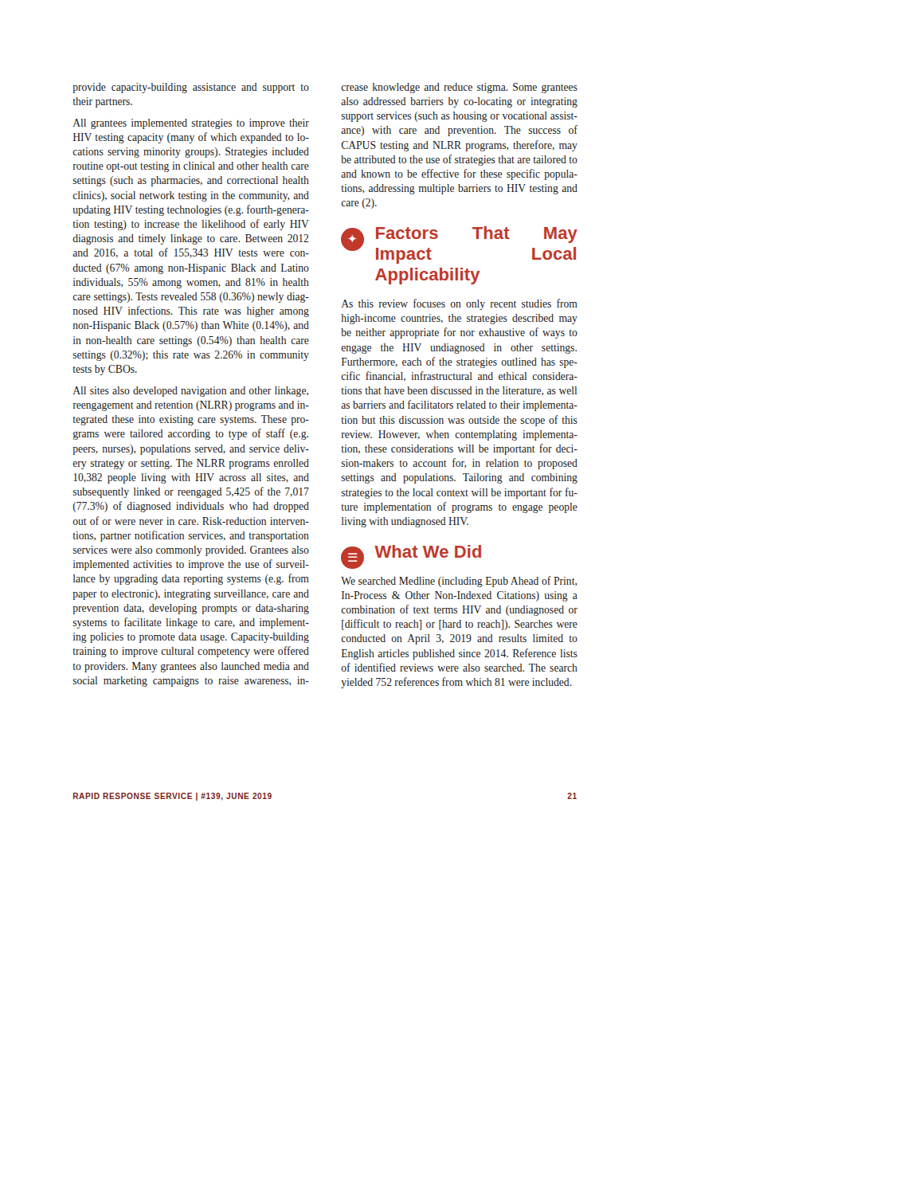provide capacity-building assistance and support to their partners.
All grantees implemented strategies to improve their HIV testing capacity (many of which expanded to locations serving minority groups). Strategies included routine opt-out testing in clinical and other health care settings (such as pharmacies, and correctional health clinics), social network testing in the community, and updating HIV testing technologies (e.g. fourth-generation testing) to increase the likelihood of early HIV diagnosis and timely linkage to care. Between 2012 and 2016, a total of 155,343 HIV tests were conducted (67% among non-Hispanic Black and Latino individuals, 55% among women, and 81% in health care settings). Tests revealed 558 (0.36%) newly diagnosed HIV infections. This rate was higher among non-Hispanic Black (0.57%) than White (0.14%), and in non-health care settings (0.54%) than health care settings (0.32%); this rate was 2.26% in community tests by CBOs.
All sites also developed navigation and other linkage, reengagement and retention (NLRR) programs and integrated these into existing care systems. These programs were tailored according to type of staff (e.g. peers, nurses), populations served, and service delivery strategy or setting. The NLRR programs enrolled 10,382 people living with HIV across all sites, and subsequently linked or reengaged 5,425 of the 7,017 (77.3%) of diagnosed individuals who had dropped out of or were never in care. Risk-reduction interventions, partner notification services, and transportation services were also commonly provided. Grantees also implemented activities to improve the use of surveillance by upgrading data reporting systems (e.g. from paper to electronic), integrating surveillance, care and prevention data, developing prompts or data-sharing systems to facilitate linkage to care, and implementing policies to promote data usage. Capacity-building training to improve cultural competency were offered to providers. Many grantees also launched media and social marketing campaigns to raise awareness, increase knowledge and reduce stigma. Some grantees also addressed barriers by co-locating or integrating support services (such as housing or vocational assistance) with care and prevention. The success of CAPUS testing and NLRR programs, therefore, may be attributed to the use of strategies that are tailored to and known to be effective for these specific populations, addressing multiple barriers to HIV testing and care (2).
✦
Factors That May Impact Local Applicability
As this review focuses on only recent studies from high-income countries, the strategies described may be neither appropriate for nor exhaustive of ways to engage the HIV undiagnosed in other settings. Furthermore, each of the strategies outlined has specific financial, infrastructural and ethical considerations that have been discussed in the literature, as well as barriers and facilitators related to their implementation but this discussion was outside the scope of this review. However, when contemplating implementation, these considerations will be important for decision-makers to account for, in relation to proposed settings and populations. Tailoring and combining strategies to the local context will be important for future implementation of programs to engage people living with undiagnosed HIV.
☰
What We Did
We searched Medline (including Epub Ahead of Print, In-Process & Other Non-Indexed Citations) using a combination of text terms HIV and (undiagnosed or [difficult to reach] or [hard to reach]). Searches were conducted on April 3, 2019 and results limited to English articles published since 2014. Reference lists of identified reviews were also searched. The search yielded 752 references from which 81 were included.
RAPID RESPONSE SERVICE | #139, JUNE 2019 21